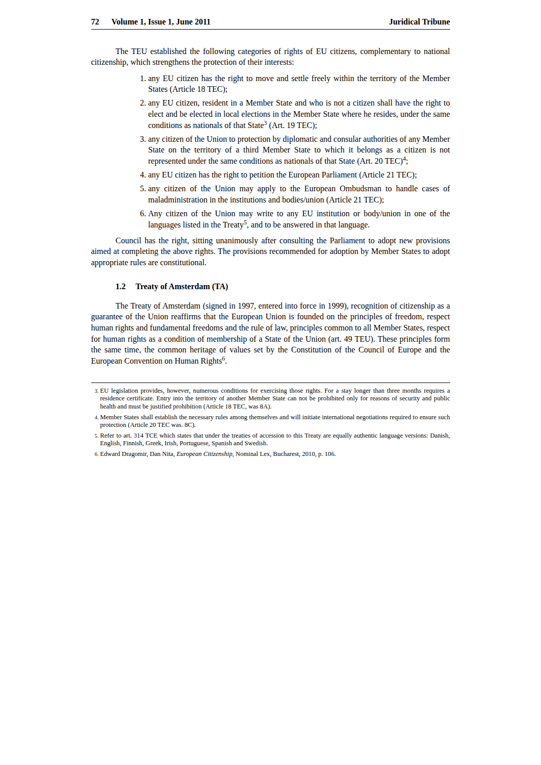72 Volume 1, Issue 1, June 2011 Juridical Tribune
The TEU established the following categories of rights of EU citizens, complementary to national citizenship, which strengthens the protection of their interests:
any EU citizen has the right to move and settle freely within the territory of the Member States (Article 18 TEC);
any EU citizen, resident in a Member State and who is not a citizen shall have the right to elect and be elected in local elections in the Member State where he resides, under the same conditions as nationals of that State3 (Art. 19 TEC);
any citizen of the Union to protection by diplomatic and consular authorities of any Member State on the territory of a third Member State to which it belongs as a citizen is not represented under the same conditions as nationals of that State (Art. 20 TEC)4;
any EU citizen has the right to petition the European Parliament (Article 21 TEC);
any citizen of the Union may apply to the European Ombudsman to handle cases of maladministration in the institutions and bodies/union (Article 21 TEC);
Any citizen of the Union may write to any EU institution or body/union in one of the languages listed in the Treaty5, and to be answered in that language.
Council has the right, sitting unanimously after consulting the Parliament to adopt new provisions aimed at completing the above rights. The provisions recommended for adoption by Member States to adopt appropriate rules are constitutional.
1.2 Treaty of Amsterdam (TA)
The Treaty of Amsterdam (signed in 1997, entered into force in 1999), recognition of citizenship as a guarantee of the Union reaffirms that the European Union is founded on the principles of freedom, respect human rights and fundamental freedoms and the rule of law, principles common to all Member States, respect for human rights as a condition of membership of a State of the Union (art. 49 TEU). These principles form the same time, the common heritage of values set by the Constitution of the Council of Europe and the European Convention on Human Rights6.
EU legislation provides, however, numerous conditions for exercising those rights. For a stay longer than three months requires a residence certificate. Entry into the territory of another Member State can not be prohibited only for reasons of security and public health and must be justified prohibition (Article 18 TEC, was 8A).
Member States shall establish the necessary rules among themselves and will initiate international negotiations required to ensure such protection (Article 20 TEC was. 8C).
Refer to art. 314 TCE which states that under the treaties of accession to this Treaty are equally authentic language versions: Danish, English, Finnish, Greek, Irish, Portuguese, Spanish and Swedish.
Edward Dragomir, Dan Nita, European Citizenship, Nominal Lex, Bucharest, 2010, p. 106.